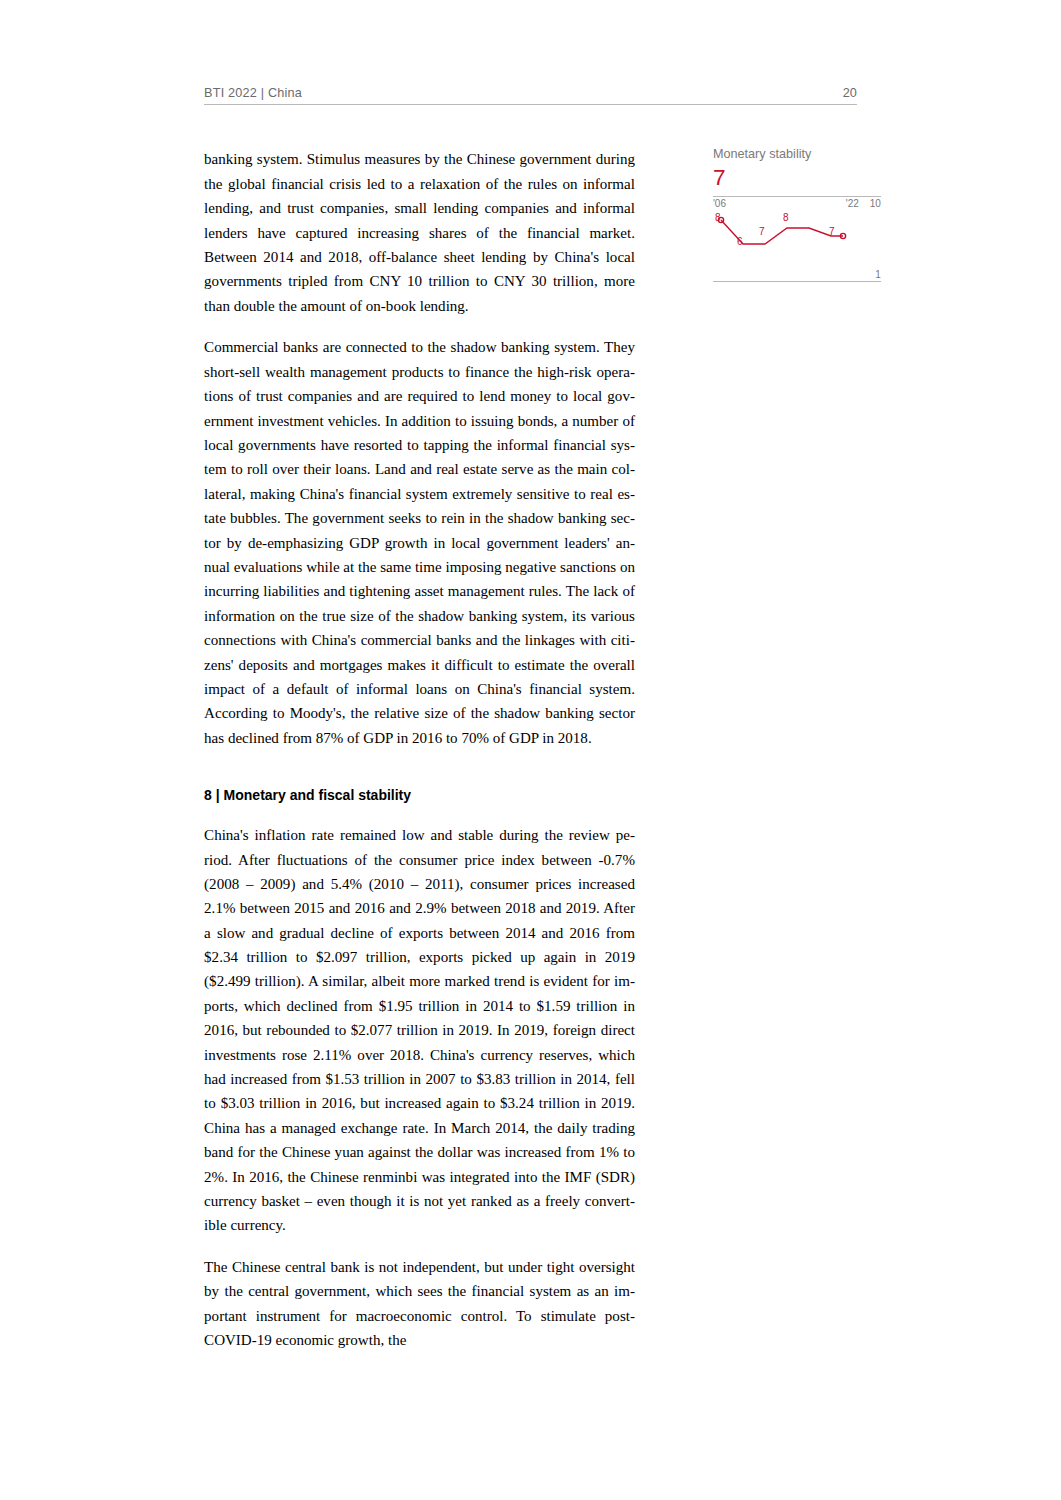BTI 2022 | China
20
Monetary stability
7
'06
'22
10
1
8
6
7
8
7
banking system. Stimulus measures by the Chinese government during the global financial crisis led to a relaxation of the rules on informal lending, and trust companies, small lending companies and informal lenders have captured increasing shares of the financial market. Between 2014 and 2018, off-balance sheet lending by China's local governments tripled from CNY 10 trillion to CNY 30 trillion, more than double the amount of on-book lending.
Commercial banks are connected to the shadow banking system. They short-sell wealth management products to finance the high-risk operations of trust companies and are required to lend money to local government investment vehicles. In addition to issuing bonds, a number of local governments have resorted to tapping the informal financial system to roll over their loans. Land and real estate serve as the main collateral, making China's financial system extremely sensitive to real estate bubbles. The government seeks to rein in the shadow banking sector by de-emphasizing GDP growth in local government leaders' annual evaluations while at the same time imposing negative sanctions on incurring liabilities and tightening asset management rules. The lack of information on the true size of the shadow banking system, its various connections with China's commercial banks and the linkages with citizens' deposits and mortgages makes it difficult to estimate the overall impact of a default of informal loans on China's financial system. According to Moody's, the relative size of the shadow banking sector has declined from 87% of GDP in 2016 to 70% of GDP in 2018.
8 | Monetary and fiscal stability
China's inflation rate remained low and stable during the review period. After fluctuations of the consumer price index between -0.7% (2008 – 2009) and 5.4% (2010 – 2011), consumer prices increased 2.1% between 2015 and 2016 and 2.9% between 2018 and 2019. After a slow and gradual decline of exports between 2014 and 2016 from $2.34 trillion to $2.097 trillion, exports picked up again in 2019 ($2.499 trillion). A similar, albeit more marked trend is evident for imports, which declined from $1.95 trillion in 2014 to $1.59 trillion in 2016, but rebounded to $2.077 trillion in 2019. In 2019, foreign direct investments rose 2.11% over 2018. China's currency reserves, which had increased from $1.53 trillion in 2007 to $3.83 trillion in 2014, fell to $3.03 trillion in 2016, but increased again to $3.24 trillion in 2019. China has a managed exchange rate. In March 2014, the daily trading band for the Chinese yuan against the dollar was increased from 1% to 2%. In 2016, the Chinese renminbi was integrated into the IMF (SDR) currency basket – even though it is not yet ranked as a freely convertible currency.
The Chinese central bank is not independent, but under tight oversight by the central government, which sees the financial system as an important instrument for macroeconomic control. To stimulate post-COVID-19 economic growth, the